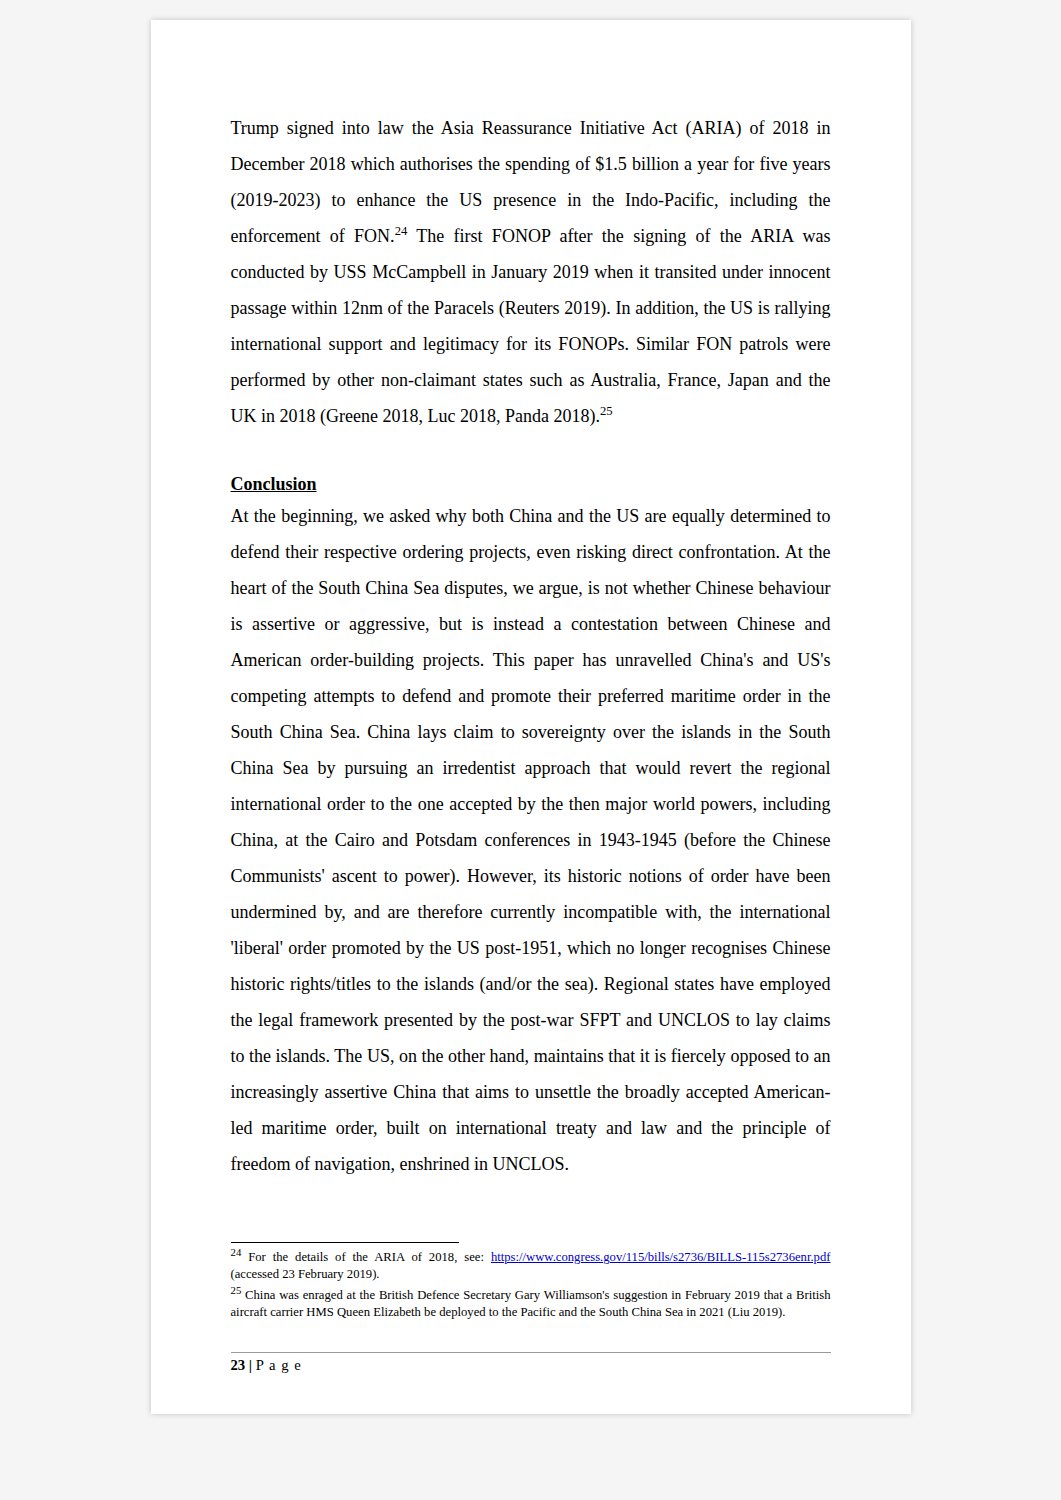Trump signed into law the Asia Reassurance Initiative Act (ARIA) of 2018 in December 2018 which authorises the spending of $1.5 billion a year for five years (2019-2023) to enhance the US presence in the Indo-Pacific, including the enforcement of FON.24 The first FONOP after the signing of the ARIA was conducted by USS McCampbell in January 2019 when it transited under innocent passage within 12nm of the Paracels (Reuters 2019). In addition, the US is rallying international support and legitimacy for its FONOPs. Similar FON patrols were performed by other non-claimant states such as Australia, France, Japan and the UK in 2018 (Greene 2018, Luc 2018, Panda 2018).25
Conclusion
At the beginning, we asked why both China and the US are equally determined to defend their respective ordering projects, even risking direct confrontation. At the heart of the South China Sea disputes, we argue, is not whether Chinese behaviour is assertive or aggressive, but is instead a contestation between Chinese and American order-building projects. This paper has unravelled China's and US's competing attempts to defend and promote their preferred maritime order in the South China Sea. China lays claim to sovereignty over the islands in the South China Sea by pursuing an irredentist approach that would revert the regional international order to the one accepted by the then major world powers, including China, at the Cairo and Potsdam conferences in 1943-1945 (before the Chinese Communists' ascent to power). However, its historic notions of order have been undermined by, and are therefore currently incompatible with, the international 'liberal' order promoted by the US post-1951, which no longer recognises Chinese historic rights/titles to the islands (and/or the sea). Regional states have employed the legal framework presented by the post-war SFPT and UNCLOS to lay claims to the islands. The US, on the other hand, maintains that it is fiercely opposed to an increasingly assertive China that aims to unsettle the broadly accepted American-led maritime order, built on international treaty and law and the principle of freedom of navigation, enshrined in UNCLOS.
24 For the details of the ARIA of 2018, see: https://www.congress.gov/115/bills/s2736/BILLS-115s2736enr.pdf (accessed 23 February 2019).
25 China was enraged at the British Defence Secretary Gary Williamson's suggestion in February 2019 that a British aircraft carrier HMS Queen Elizabeth be deployed to the Pacific and the South China Sea in 2021 (Liu 2019).
23 | P a g e